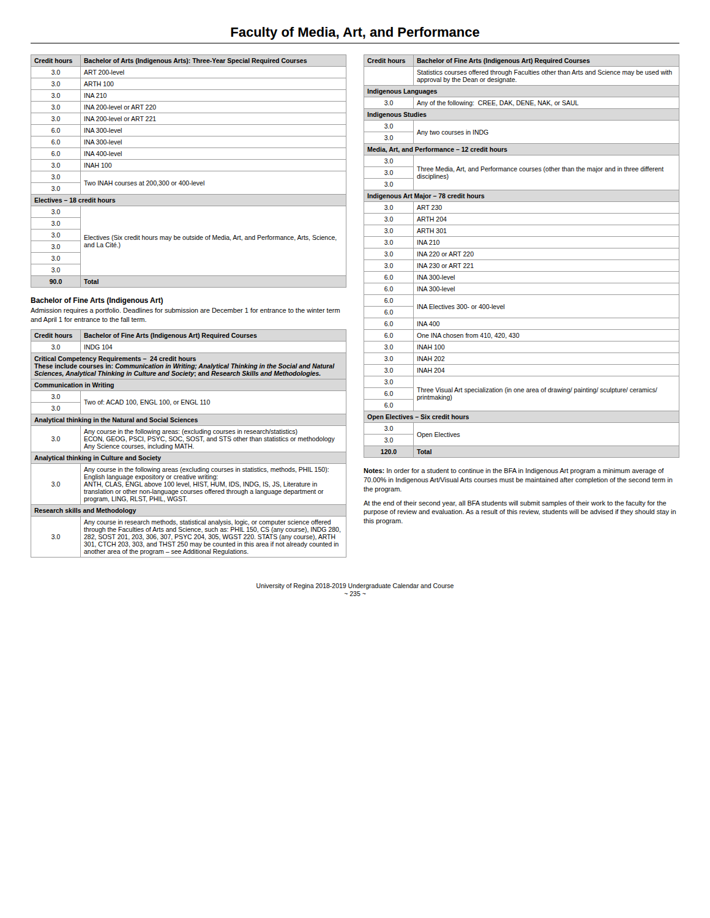Faculty of Media, Art, and Performance
| Credit hours | Bachelor of Arts (Indigenous Arts): Three-Year Special Required Courses |
| --- | --- |
| 3.0 | ART 200-level |
| 3.0 | ARTH 100 |
| 3.0 | INA 210 |
| 3.0 | INA 200-level or ART 220 |
| 3.0 | INA 200-level or ART 221 |
| 6.0 | INA 300-level |
| 6.0 | INA 300-level |
| 6.0 | INA 400-level |
| 3.0 | INAH 100 |
| 3.0 | Two INAH courses at 200,300 or 400-level |
| 3.0 |
| Electives – 18 credit hours |
| 3.0 | Electives (Six credit hours may be outside of Media, Art, and Performance, Arts, Science, and La Cité.) |
| 3.0 |
| 3.0 |
| 3.0 |
| 3.0 |
| 3.0 |
| 90.0 | Total |
Bachelor of Fine Arts (Indigenous Art)
Admission requires a portfolio. Deadlines for submission are December 1 for entrance to the winter term and April 1 for entrance to the fall term.
| Credit hours | Bachelor of Fine Arts (Indigenous Art) Required Courses |
| --- | --- |
| 3.0 | INDG 104 |
| Critical Competency Requirements – 24 credit hours These include courses in: Communication in Writing; Analytical Thinking in the Social and Natural Sciences, Analytical Thinking in Culture and Society ; and Research Skills and Methodologies. |
| Communication in Writing |
| 3.0 | Two of: ACAD 100, ENGL 100, or ENGL 110 |
| 3.0 |
| Analytical thinking in the Natural and Social Sciences |
| 3.0 | Any course in the following areas: (excluding courses in research/statistics) ECON, GEOG, PSCI, PSYC, SOC, SOST, and STS other than statistics or methodology Any Science courses, including MATH. |
| Analytical thinking in Culture and Society |
| 3.0 | Any course in the following areas (excluding courses in statistics, methods, PHIL 150): English language expository or creative writing: ANTH, CLAS, ENGL above 100 level, HIST, HUM, IDS, INDG, IS, JS, Literature in translation or other non-language courses offered through a language department or program, LING, RLST, PHIL, WGST. |
| Research skills and Methodology |
| 3.0 | Any course in research methods, statistical analysis, logic, or computer science offered through the Faculties of Arts and Science, such as: PHIL 150, CS (any course), INDG 280, 282, SOST 201, 203, 306, 307, PSYC 204, 305, WGST 220. STATS (any course), ARTH 301, CTCH 203, 303, and THST 250 may be counted in this area if not already counted in another area of the program – see Additional Regulations. |
| Credit hours | Bachelor of Fine Arts (Indigenous Art) Required Courses |
| --- | --- |
| | Statistics courses offered through Faculties other than Arts and Science may be used with approval by the Dean or designate. |
| Indigenous Languages |
| 3.0 | Any of the following: CREE, DAK, DENE, NAK, or SAUL |
| Indigenous Studies |
| 3.0 | Any two courses in INDG |
| 3.0 |
| Media, Art, and Performance – 12 credit hours |
| 3.0 | Three Media, Art, and Performance courses (other than the major and in three different disciplines) |
| 3.0 |
| 3.0 |
| Indigenous Art Major – 78 credit hours |
| 3.0 | ART 230 |
| 3.0 | ARTH 204 |
| 3.0 | ARTH 301 |
| 3.0 | INA 210 |
| 3.0 | INA 220 or ART 220 |
| 3.0 | INA 230 or ART 221 |
| 6.0 | INA 300-level |
| 6.0 | INA 300-level |
| 6.0 | INA Electives 300- or 400-level |
| 6.0 |
| 6.0 | INA 400 |
| 6.0 | One INA chosen from 410, 420, 430 |
| 3.0 | INAH 100 |
| 3.0 | INAH 202 |
| 3.0 | INAH 204 |
| 3.0 | Three Visual Art specialization (in one area of drawing/ painting/ sculpture/ ceramics/ printmaking) |
| 6.0 |
| 6.0 |
| Open Electives – Six credit hours |
| 3.0 | Open Electives |
| 3.0 |
| 120.0 | Total |
Notes: In order for a student to continue in the BFA in Indigenous Art program a minimum average of 70.00% in Indigenous Art/Visual Arts courses must be maintained after completion of the second term in the program.
At the end of their second year, all BFA students will submit samples of their work to the faculty for the purpose of review and evaluation. As a result of this review, students will be advised if they should stay in this program.
University of Regina 2018-2019 Undergraduate Calendar and Course
~ 235 ~